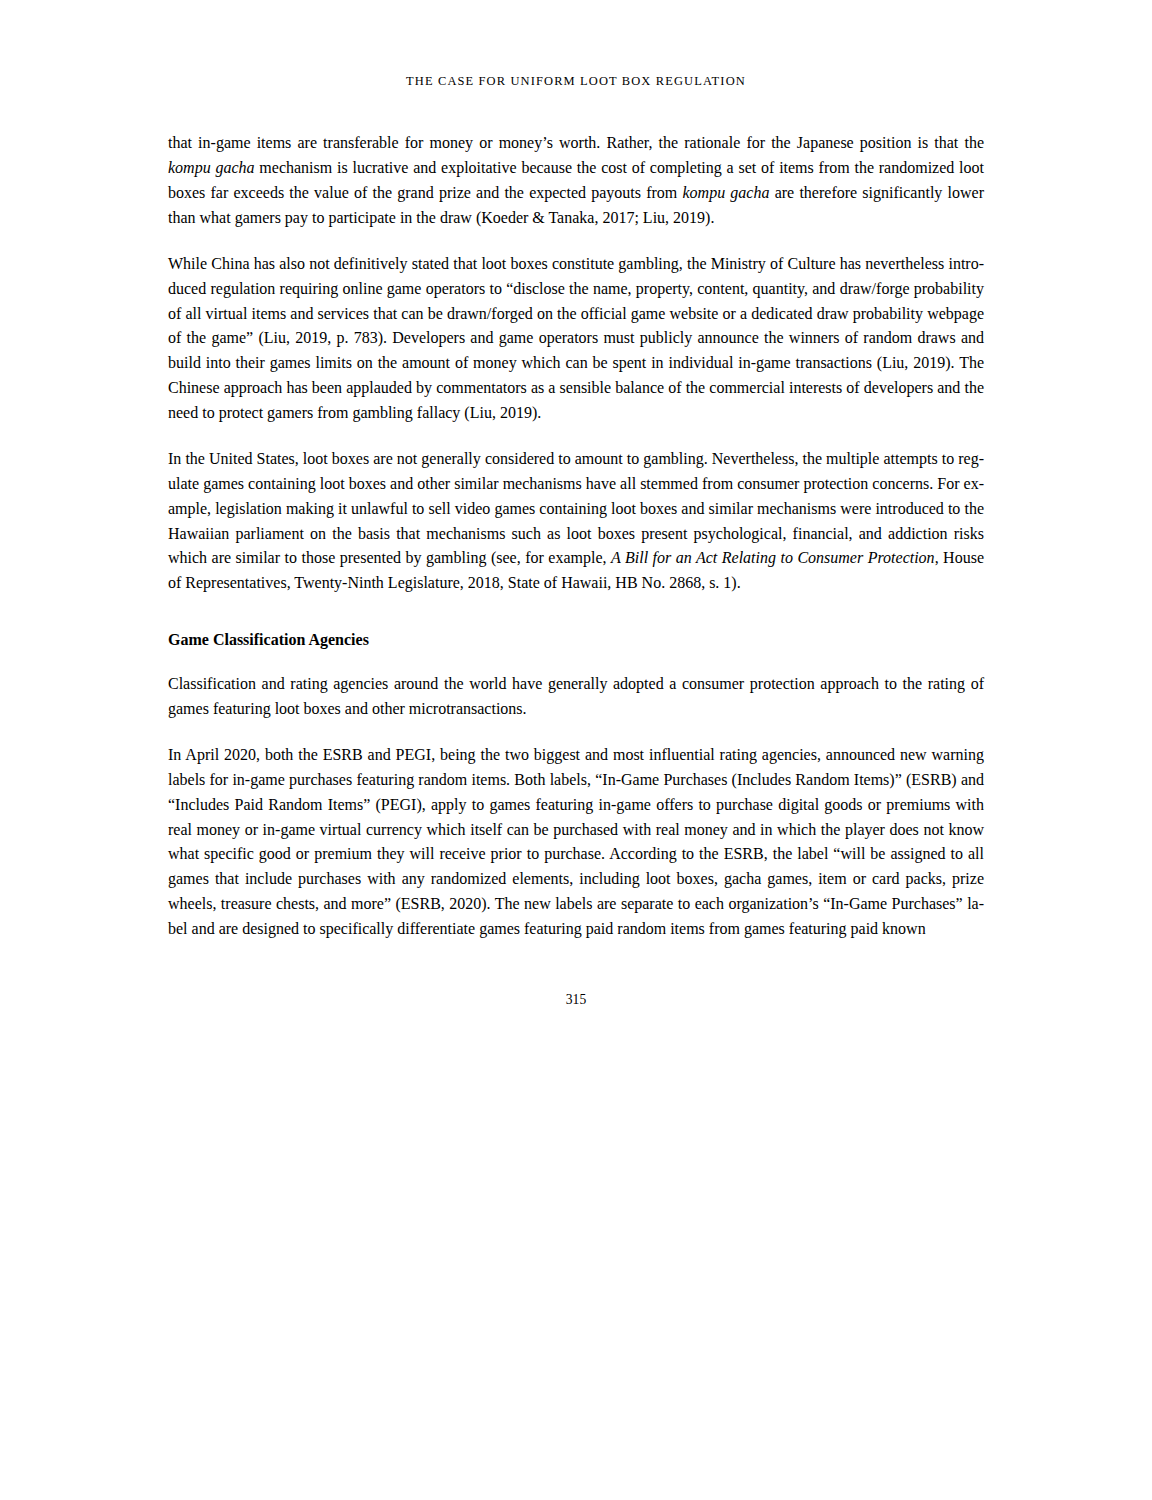The Case for Uniform Loot Box Regulation
that in-game items are transferable for money or money’s worth. Rather, the rationale for the Japanese position is that the kompu gacha mechanism is lucrative and exploitative because the cost of completing a set of items from the randomized loot boxes far exceeds the value of the grand prize and the expected payouts from kompu gacha are therefore significantly lower than what gamers pay to participate in the draw (Koeder & Tanaka, 2017; Liu, 2019).
While China has also not definitively stated that loot boxes constitute gambling, the Ministry of Culture has nevertheless introduced regulation requiring online game operators to “disclose the name, property, content, quantity, and draw/forge probability of all virtual items and services that can be drawn/forged on the official game website or a dedicated draw probability webpage of the game” (Liu, 2019, p. 783). Developers and game operators must publicly announce the winners of random draws and build into their games limits on the amount of money which can be spent in individual in-game transactions (Liu, 2019). The Chinese approach has been applauded by commentators as a sensible balance of the commercial interests of developers and the need to protect gamers from gambling fallacy (Liu, 2019).
In the United States, loot boxes are not generally considered to amount to gambling. Nevertheless, the multiple attempts to regulate games containing loot boxes and other similar mechanisms have all stemmed from consumer protection concerns. For example, legislation making it unlawful to sell video games containing loot boxes and similar mechanisms were introduced to the Hawaiian parliament on the basis that mechanisms such as loot boxes present psychological, financial, and addiction risks which are similar to those presented by gambling (see, for example, A Bill for an Act Relating to Consumer Protection, House of Representatives, Twenty-Ninth Legislature, 2018, State of Hawaii, HB No. 2868, s. 1).
Game Classification Agencies
Classification and rating agencies around the world have generally adopted a consumer protection approach to the rating of games featuring loot boxes and other microtransactions.
In April 2020, both the ESRB and PEGI, being the two biggest and most influential rating agencies, announced new warning labels for in-game purchases featuring random items. Both labels, “In-Game Purchases (Includes Random Items)” (ESRB) and “Includes Paid Random Items” (PEGI), apply to games featuring in-game offers to purchase digital goods or premiums with real money or in-game virtual currency which itself can be purchased with real money and in which the player does not know what specific good or premium they will receive prior to purchase. According to the ESRB, the label “will be assigned to all games that include purchases with any randomized elements, including loot boxes, gacha games, item or card packs, prize wheels, treasure chests, and more” (ESRB, 2020). The new labels are separate to each organization’s “In-Game Purchases” label and are designed to specifically differentiate games featuring paid random items from games featuring paid known
315